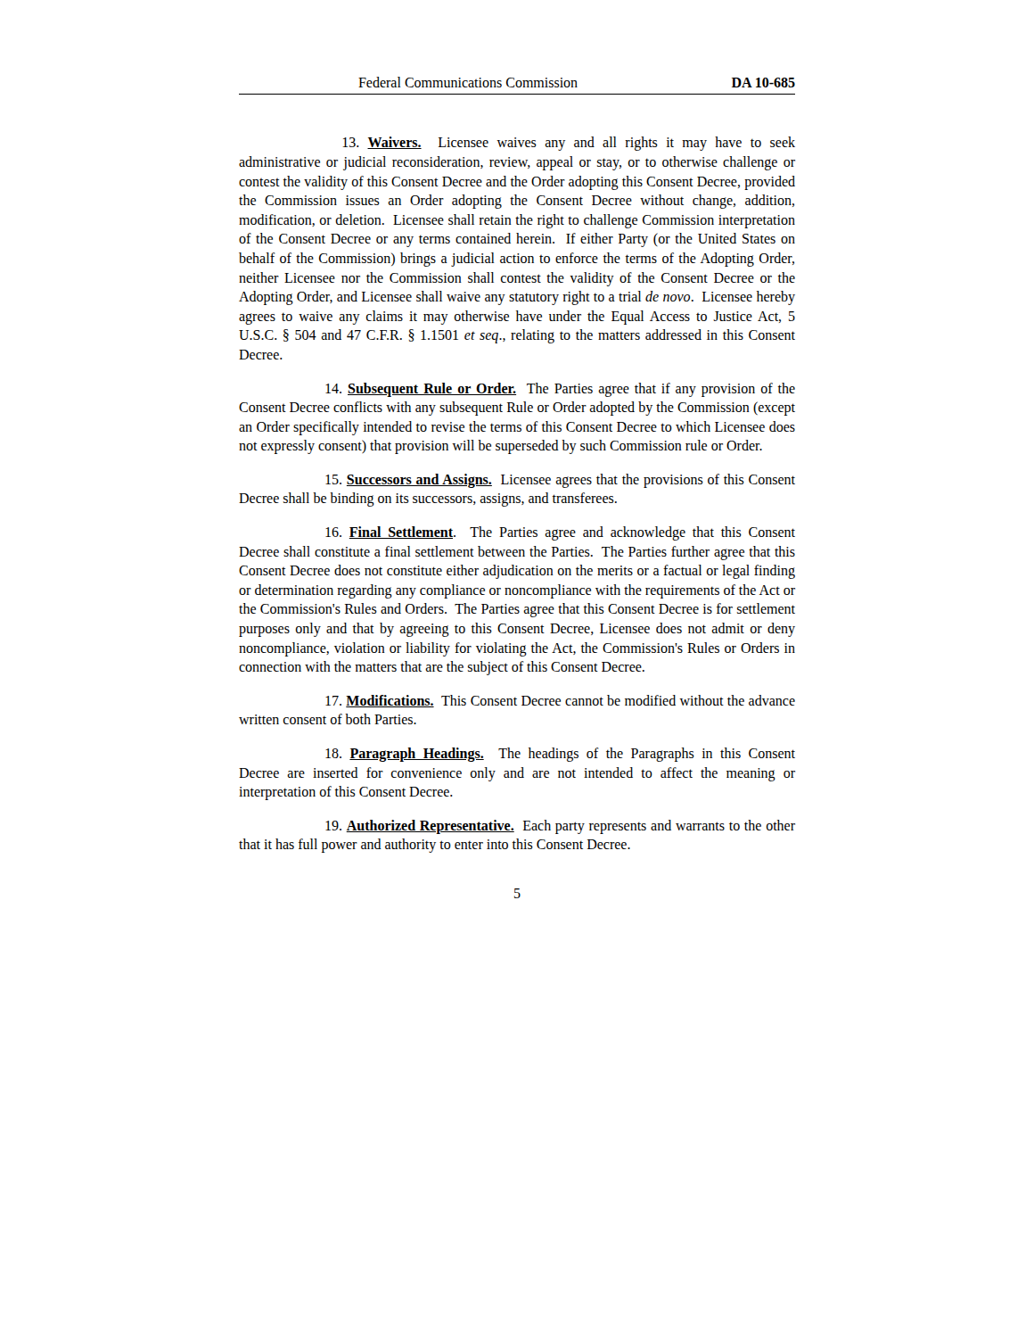Federal Communications Commission
DA 10-685
13. Waivers. Licensee waives any and all rights it may have to seek administrative or judicial reconsideration, review, appeal or stay, or to otherwise challenge or contest the validity of this Consent Decree and the Order adopting this Consent Decree, provided the Commission issues an Order adopting the Consent Decree without change, addition, modification, or deletion. Licensee shall retain the right to challenge Commission interpretation of the Consent Decree or any terms contained herein. If either Party (or the United States on behalf of the Commission) brings a judicial action to enforce the terms of the Adopting Order, neither Licensee nor the Commission shall contest the validity of the Consent Decree or the Adopting Order, and Licensee shall waive any statutory right to a trial de novo. Licensee hereby agrees to waive any claims it may otherwise have under the Equal Access to Justice Act, 5 U.S.C. § 504 and 47 C.F.R. § 1.1501 et seq., relating to the matters addressed in this Consent Decree.
14. Subsequent Rule or Order. The Parties agree that if any provision of the Consent Decree conflicts with any subsequent Rule or Order adopted by the Commission (except an Order specifically intended to revise the terms of this Consent Decree to which Licensee does not expressly consent) that provision will be superseded by such Commission rule or Order.
15. Successors and Assigns. Licensee agrees that the provisions of this Consent Decree shall be binding on its successors, assigns, and transferees.
16. Final Settlement. The Parties agree and acknowledge that this Consent Decree shall constitute a final settlement between the Parties. The Parties further agree that this Consent Decree does not constitute either adjudication on the merits or a factual or legal finding or determination regarding any compliance or noncompliance with the requirements of the Act or the Commission's Rules and Orders. The Parties agree that this Consent Decree is for settlement purposes only and that by agreeing to this Consent Decree, Licensee does not admit or deny noncompliance, violation or liability for violating the Act, the Commission's Rules or Orders in connection with the matters that are the subject of this Consent Decree.
17. Modifications. This Consent Decree cannot be modified without the advance written consent of both Parties.
18. Paragraph Headings. The headings of the Paragraphs in this Consent Decree are inserted for convenience only and are not intended to affect the meaning or interpretation of this Consent Decree.
19. Authorized Representative. Each party represents and warrants to the other that it has full power and authority to enter into this Consent Decree.
5